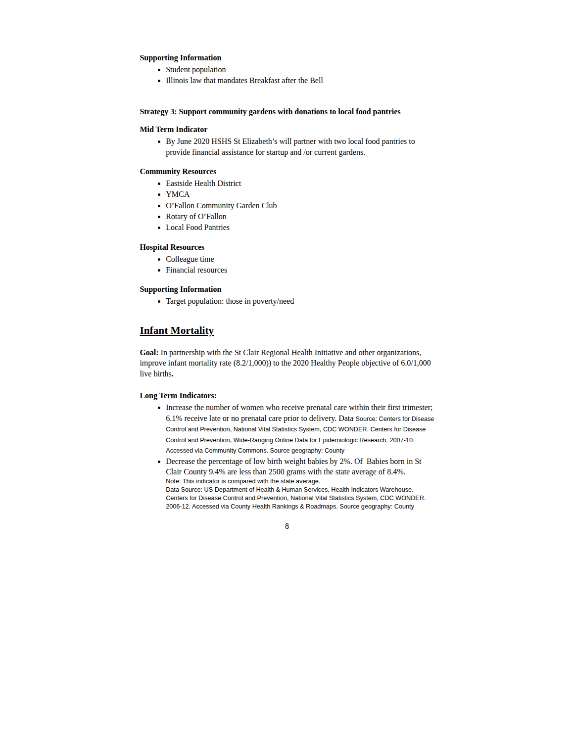Supporting Information
Student population
Illinois law that mandates Breakfast after the Bell
Strategy 3: Support community gardens with donations to local food pantries
Mid Term Indicator
By June 2020 HSHS St Elizabeth’s will partner with two local food pantries to provide financial assistance for startup and /or current gardens.
Community Resources
Eastside Health District
YMCA
O’Fallon Community Garden Club
Rotary of O’Fallon
Local Food Pantries
Hospital Resources
Colleague time
Financial resources
Supporting Information
Target population: those in poverty/need
Infant Mortality
Goal: In partnership with the St Clair Regional Health Initiative and other organizations, improve infant mortality rate (8.2/1,000)) to the 2020 Healthy People objective of 6.0/1,000 live births.
Long Term Indicators:
Increase the number of women who receive prenatal care within their first trimester; 6.1% receive late or no prenatal care prior to delivery. Data Source: Centers for Disease Control and Prevention, National Vital Statistics System, CDC WONDER. Centers for Disease Control and Prevention, Wide-Ranging Online Data for Epidemiologic Research. 2007-10. Accessed via Community Commons. Source geography: County
Decrease the percentage of low birth weight babies by 2%. Of Babies born in St Clair County 9.4% are less than 2500 grams with the state average of 8.4%. Note: This indicator is compared with the state average. Data Source: US Department of Health & Human Services, Health Indicators Warehouse. Centers for Disease Control and Prevention, National Vital Statistics System, CDC WONDER. 2006-12. Accessed via County Health Rankings & Roadmaps. Source geography: County
8